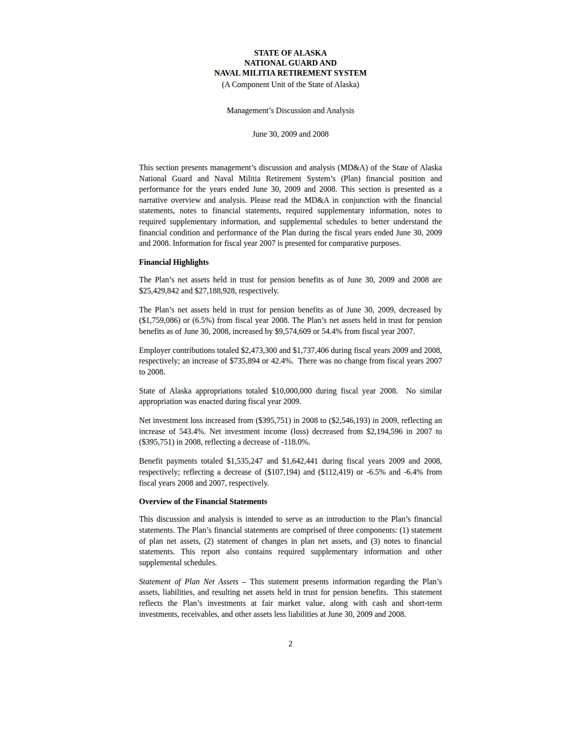State of Alaska
National Guard and
Naval Militia Retirement System
(A Component Unit of the State of Alaska)
Management’s Discussion and Analysis
June 30, 2009 and 2008
This section presents management’s discussion and analysis (MD&A) of the State of Alaska National Guard and Naval Militia Retirement System’s (Plan) financial position and performance for the years ended June 30, 2009 and 2008. This section is presented as a narrative overview and analysis. Please read the MD&A in conjunction with the financial statements, notes to financial statements, required supplementary information, notes to required supplementary information, and supplemental schedules to better understand the financial condition and performance of the Plan during the fiscal years ended June 30, 2009 and 2008. Information for fiscal year 2007 is presented for comparative purposes.
Financial Highlights
The Plan’s net assets held in trust for pension benefits as of June 30, 2009 and 2008 are $25,429,842 and $27,188,928, respectively.
The Plan’s net assets held in trust for pension benefits as of June 30, 2009, decreased by ($1,759,086) or (6.5%) from fiscal year 2008. The Plan’s net assets held in trust for pension benefits as of June 30, 2008, increased by $9,574,609 or 54.4% from fiscal year 2007.
Employer contributions totaled $2,473,300 and $1,737,406 during fiscal years 2009 and 2008, respectively; an increase of $735,894 or 42.4%. There was no change from fiscal years 2007 to 2008.
State of Alaska appropriations totaled $10,000,000 during fiscal year 2008. No similar appropriation was enacted during fiscal year 2009.
Net investment loss increased from ($395,751) in 2008 to ($2,546,193) in 2009, reflecting an increase of 543.4%. Net investment income (loss) decreased from $2,194,596 in 2007 to ($395,751) in 2008, reflecting a decrease of -118.0%.
Benefit payments totaled $1,535,247 and $1,642,441 during fiscal years 2009 and 2008, respectively; reflecting a decrease of ($107,194) and ($112,419) or -6.5% and -6.4% from fiscal years 2008 and 2007, respectively.
Overview of the Financial Statements
This discussion and analysis is intended to serve as an introduction to the Plan’s financial statements. The Plan’s financial statements are comprised of three components: (1) statement of plan net assets, (2) statement of changes in plan net assets, and (3) notes to financial statements. This report also contains required supplementary information and other supplemental schedules.
Statement of Plan Net Assets – This statement presents information regarding the Plan’s assets, liabilities, and resulting net assets held in trust for pension benefits. This statement reflects the Plan’s investments at fair market value, along with cash and short-term investments, receivables, and other assets less liabilities at June 30, 2009 and 2008.
2